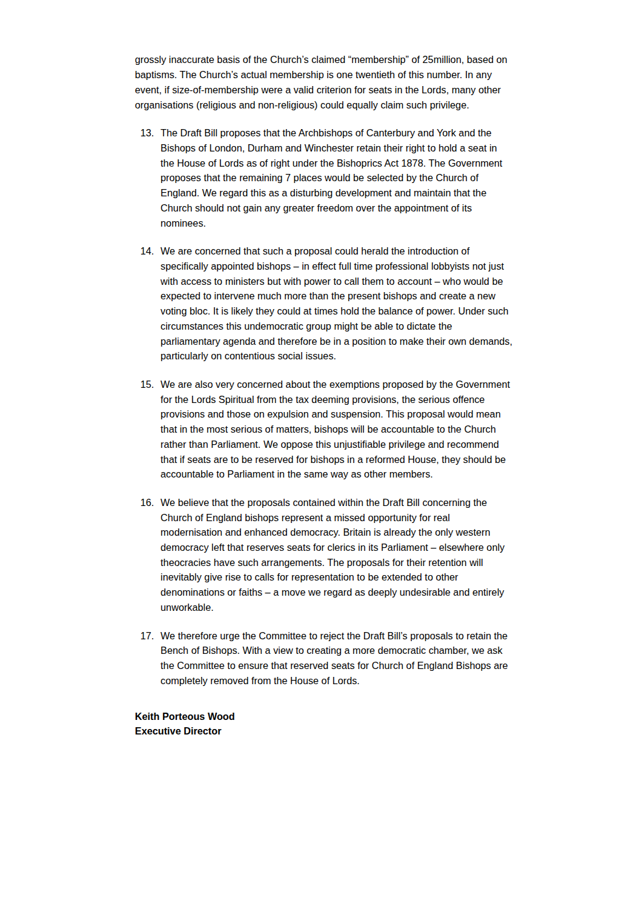grossly inaccurate basis of the Church’s claimed “membership” of 25million, based on baptisms. The Church’s actual membership is one twentieth of this number. In any event, if size-of-membership were a valid criterion for seats in the Lords, many other organisations (religious and non-religious) could equally claim such privilege.
The Draft Bill proposes that the Archbishops of Canterbury and York and the Bishops of London, Durham and Winchester retain their right to hold a seat in the House of Lords as of right under the Bishoprics Act 1878. The Government proposes that the remaining 7 places would be selected by the Church of England. We regard this as a disturbing development and maintain that the Church should not gain any greater freedom over the appointment of its nominees.
We are concerned that such a proposal could herald the introduction of specifically appointed bishops – in effect full time professional lobbyists not just with access to ministers but with power to call them to account – who would be expected to intervene much more than the present bishops and create a new voting bloc. It is likely they could at times hold the balance of power. Under such circumstances this undemocratic group might be able to dictate the parliamentary agenda and therefore be in a position to make their own demands, particularly on contentious social issues.
We are also very concerned about the exemptions proposed by the Government for the Lords Spiritual from the tax deeming provisions, the serious offence provisions and those on expulsion and suspension. This proposal would mean that in the most serious of matters, bishops will be accountable to the Church rather than Parliament. We oppose this unjustifiable privilege and recommend that if seats are to be reserved for bishops in a reformed House, they should be accountable to Parliament in the same way as other members.
We believe that the proposals contained within the Draft Bill concerning the Church of England bishops represent a missed opportunity for real modernisation and enhanced democracy. Britain is already the only western democracy left that reserves seats for clerics in its Parliament – elsewhere only theocracies have such arrangements. The proposals for their retention will inevitably give rise to calls for representation to be extended to other denominations or faiths – a move we regard as deeply undesirable and entirely unworkable.
We therefore urge the Committee to reject the Draft Bill’s proposals to retain the Bench of Bishops. With a view to creating a more democratic chamber, we ask the Committee to ensure that reserved seats for Church of England Bishops are completely removed from the House of Lords.
Keith Porteous Wood Executive Director